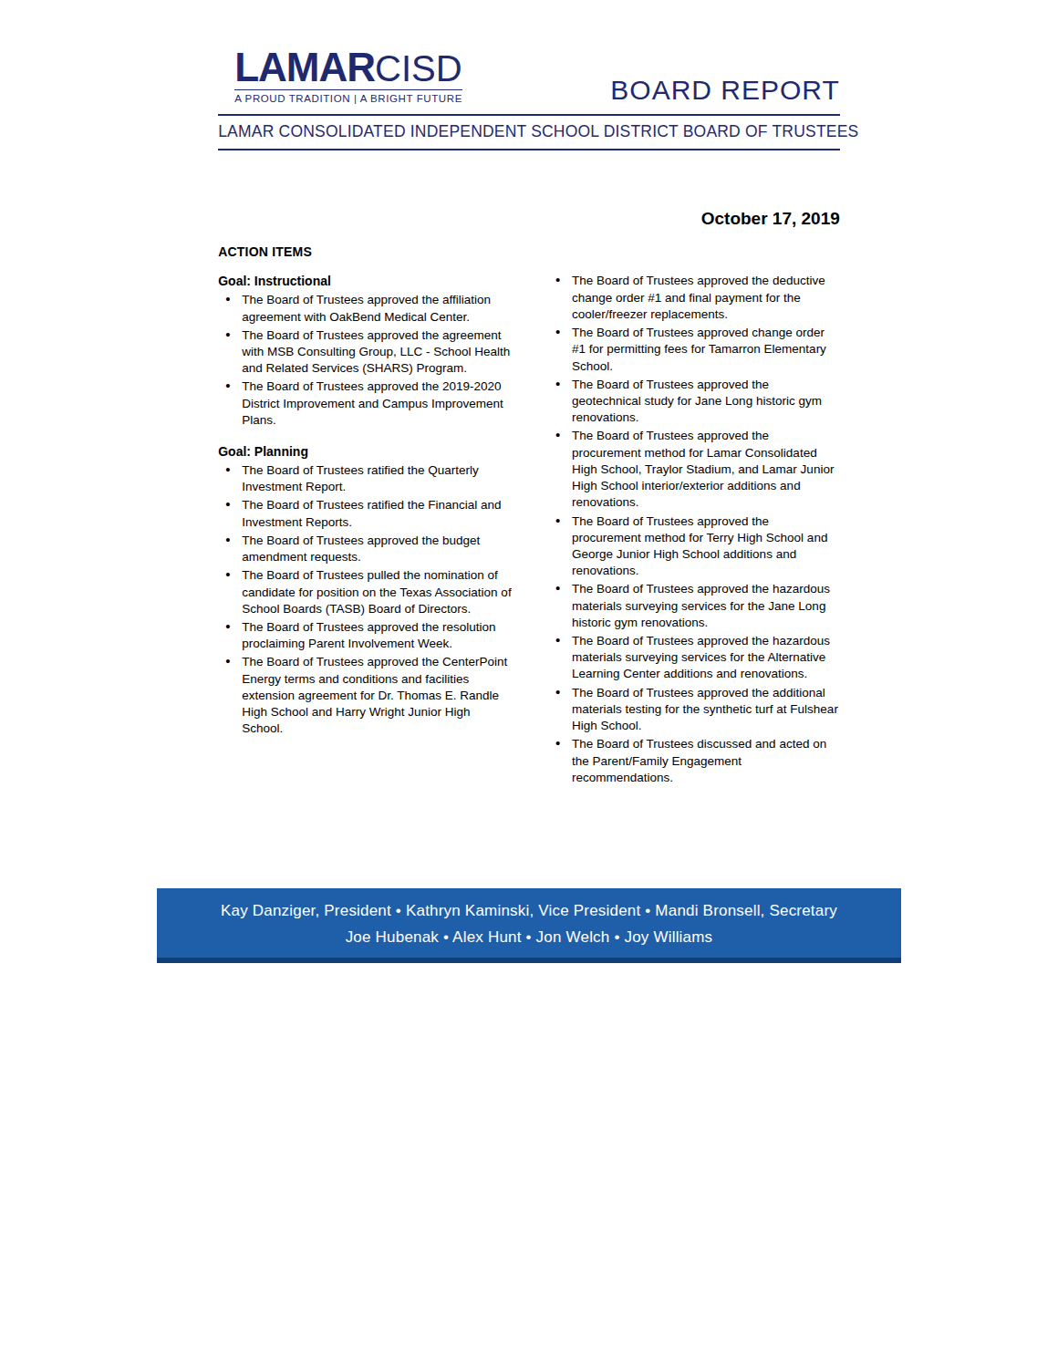LAMARCISD
A PROUD TRADITION | A BRIGHT FUTURE
BOARD REPORT
LAMAR CONSOLIDATED INDEPENDENT SCHOOL DISTRICT BOARD OF TRUSTEES
October 17, 2019
ACTION ITEMS
Goal: Instructional
The Board of Trustees approved the affiliation agreement with OakBend Medical Center.
The Board of Trustees approved the agreement with MSB Consulting Group, LLC - School Health and Related Services (SHARS) Program.
The Board of Trustees approved the 2019-2020 District Improvement and Campus Improvement Plans.
Goal: Planning
The Board of Trustees ratified the Quarterly Investment Report.
The Board of Trustees ratified the Financial and Investment Reports.
The Board of Trustees approved the budget amendment requests.
The Board of Trustees pulled the nomination of candidate for position on the Texas Association of School Boards (TASB) Board of Directors.
The Board of Trustees approved the resolution proclaiming Parent Involvement Week.
The Board of Trustees approved the CenterPoint Energy terms and conditions and facilities extension agreement for Dr. Thomas E. Randle High School and Harry Wright Junior High School.
The Board of Trustees approved the deductive change order #1 and final payment for the cooler/freezer replacements.
The Board of Trustees approved change order #1 for permitting fees for Tamarron Elementary School.
The Board of Trustees approved the geotechnical study for Jane Long historic gym renovations.
The Board of Trustees approved the procurement method for Lamar Consolidated High School, Traylor Stadium, and Lamar Junior High School interior/exterior additions and renovations.
The Board of Trustees approved the procurement method for Terry High School and George Junior High School additions and renovations.
The Board of Trustees approved the hazardous materials surveying services for the Jane Long historic gym renovations.
The Board of Trustees approved the hazardous materials surveying services for the Alternative Learning Center additions and renovations.
The Board of Trustees approved the additional materials testing for the synthetic turf at Fulshear High School.
The Board of Trustees discussed and acted on the Parent/Family Engagement recommendations.
Kay Danziger, President • Kathryn Kaminski, Vice President • Mandi Bronsell, Secretary
Joe Hubenak • Alex Hunt • Jon Welch • Joy Williams